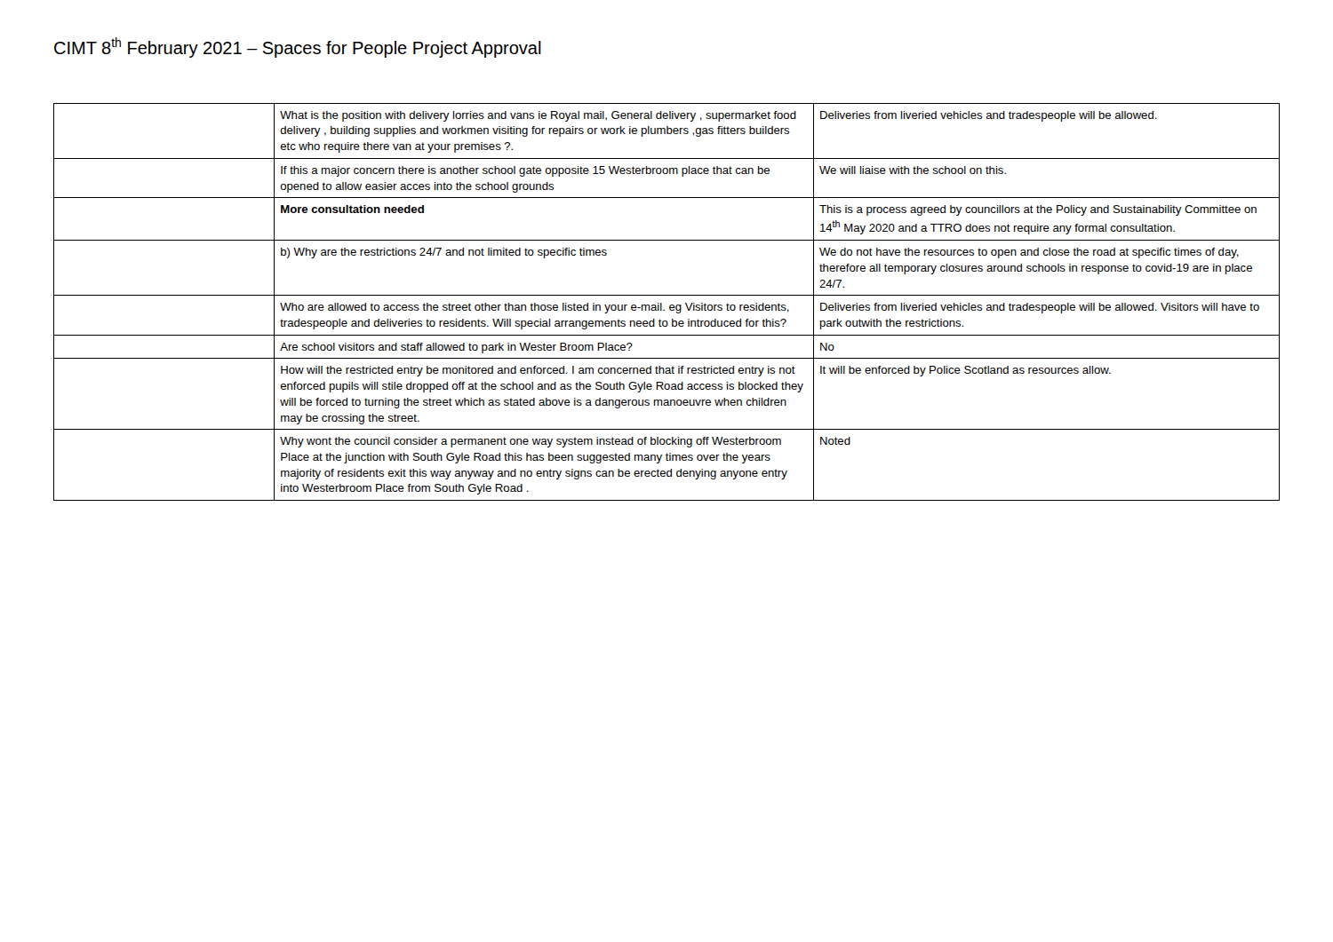CIMT 8th February 2021 – Spaces for People Project Approval
| | What is the position with delivery lorries and vans ie Royal mail, General delivery , supermarket food delivery , building supplies and workmen visiting for repairs or work ie plumbers ,gas fitters builders etc who require there van at your premises ?. | Deliveries from liveried vehicles and tradespeople will be allowed. |
| | If this a major concern there is another school gate opposite 15 Westerbroom place that can be opened to allow easier acces into the school grounds | We will liaise with the school on this. |
| | More consultation needed | This is a process agreed by councillors at the Policy and Sustainability Committee on 14 th May 2020 and a TTRO does not require any formal consultation. |
| | b) Why are the restrictions 24/7 and not limited to specific times | We do not have the resources to open and close the road at specific times of day, therefore all temporary closures around schools in response to covid-19 are in place 24/7. |
| | Who are allowed to access the street other than those listed in your e-mail. eg Visitors to residents, tradespeople and deliveries to residents. Will special arrangements need to be introduced for this? | Deliveries from liveried vehicles and tradespeople will be allowed. Visitors will have to park outwith the restrictions. |
| | Are school visitors and staff allowed to park in Wester Broom Place? | No |
| | How will the restricted entry be monitored and enforced. I am concerned that if restricted entry is not enforced pupils will stile dropped off at the school and as the South Gyle Road access is blocked they will be forced to turning the street which as stated above is a dangerous manoeuvre when children may be crossing the street. | It will be enforced by Police Scotland as resources allow. |
| | Why wont the council consider a permanent one way system instead of blocking off Westerbroom Place at the junction with South Gyle Road this has been suggested many times over the years majority of residents exit this way anyway and no entry signs can be erected denying anyone entry into Westerbroom Place from South Gyle Road . | Noted |